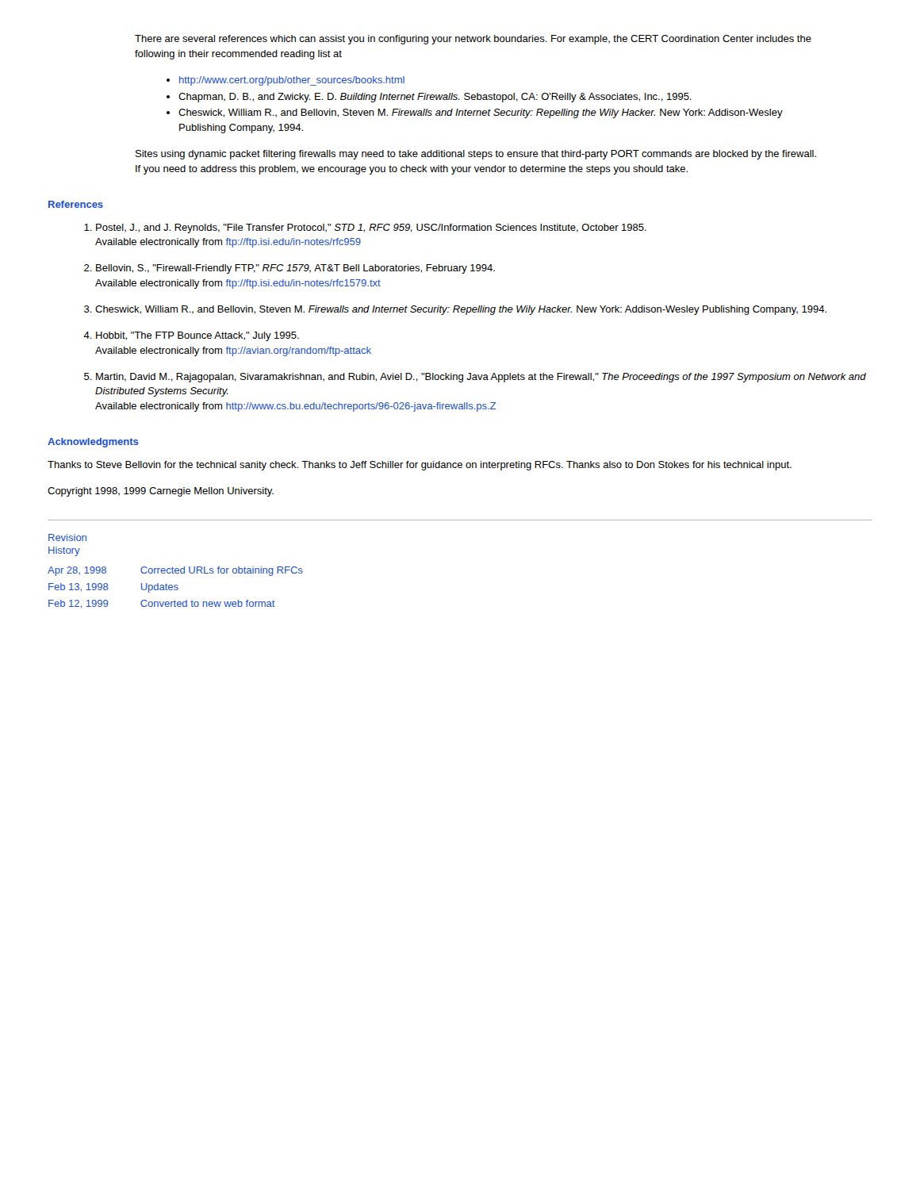There are several references which can assist you in configuring your network boundaries. For example, the CERT Coordination Center includes the following in their recommended reading list at
http://www.cert.org/pub/other_sources/books.html
Chapman, D. B., and Zwicky. E. D. Building Internet Firewalls. Sebastopol, CA: O'Reilly & Associates, Inc., 1995.
Cheswick, William R., and Bellovin, Steven M. Firewalls and Internet Security: Repelling the Wily Hacker. New York: Addison-Wesley Publishing Company, 1994.
Sites using dynamic packet filtering firewalls may need to take additional steps to ensure that third-party PORT commands are blocked by the firewall. If you need to address this problem, we encourage you to check with your vendor to determine the steps you should take.
References
Postel, J., and J. Reynolds, "File Transfer Protocol," STD 1, RFC 959, USC/Information Sciences Institute, October 1985.
Available electronically from ftp://ftp.isi.edu/in-notes/rfc959
Bellovin, S., "Firewall-Friendly FTP," RFC 1579, AT&T Bell Laboratories, February 1994.
Available electronically from ftp://ftp.isi.edu/in-notes/rfc1579.txt
Cheswick, William R., and Bellovin, Steven M. Firewalls and Internet Security: Repelling the Wily Hacker. New York: Addison-Wesley Publishing Company, 1994.
Hobbit, "The FTP Bounce Attack," July 1995.
Available electronically from ftp://avian.org/random/ftp-attack
Martin, David M., Rajagopalan, Sivaramakrishnan, and Rubin, Aviel D., "Blocking Java Applets at the Firewall," The Proceedings of the 1997 Symposium on Network and Distributed Systems Security.
Available electronically from http://www.cs.bu.edu/techreports/96-026-java-firewalls.ps.Z
Acknowledgments
Thanks to Steve Bellovin for the technical sanity check. Thanks to Jeff Schiller for guidance on interpreting RFCs. Thanks also to Don Stokes for his technical input.
Copyright 1998, 1999 Carnegie Mellon University.
Revision
History
| Apr 28, 1998 | Corrected URLs for obtaining RFCs |
| Feb 13, 1998 | Updates |
| Feb 12, 1999 | Converted to new web format |